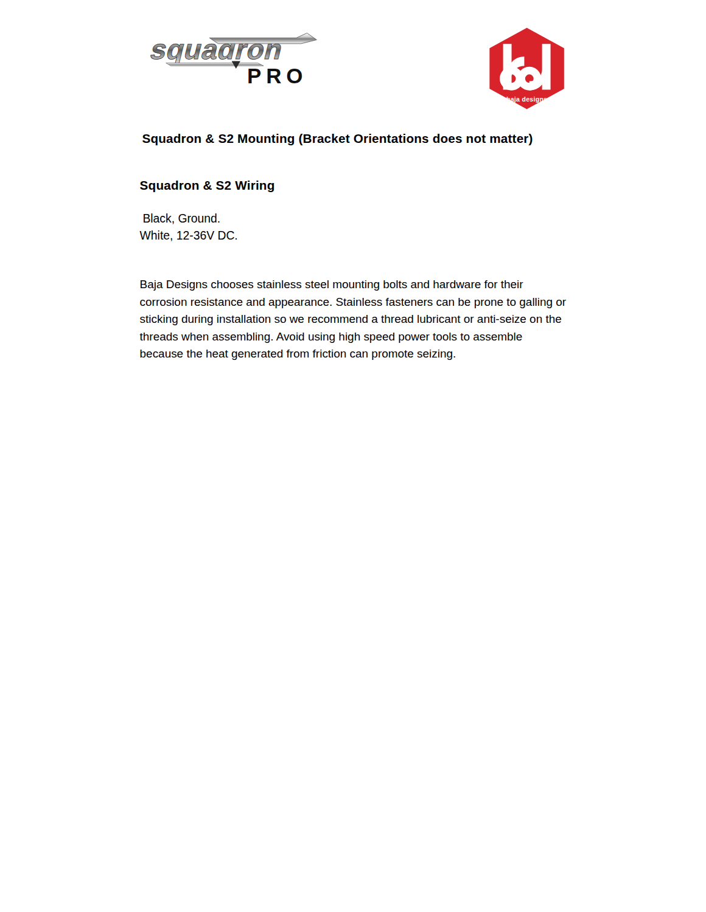squadron PRO
baja designs
Squadron & S2 Mounting (Bracket Orientations does not matter)
Squadron & S2 Wiring
Black, Ground.
White, 12-36V DC.
Baja Designs chooses stainless steel mounting bolts and hardware for their corrosion resistance and appearance. Stainless fasteners can be prone to galling or sticking during installation so we recommend a thread lubricant or anti-seize on the threads when assembling. Avoid using high speed power tools to assemble because the heat generated from friction can promote seizing.